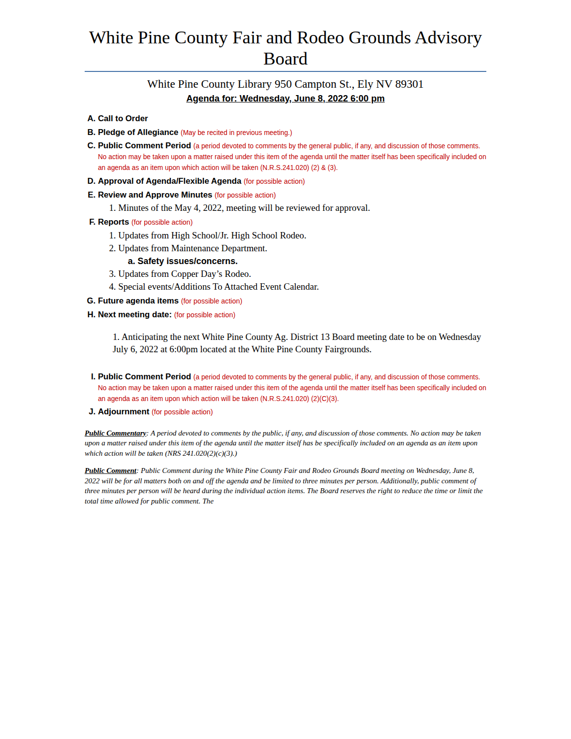White Pine County Fair and Rodeo Grounds Advisory Board
White Pine County Library 950 Campton St., Ely NV 89301
Agenda for: Wednesday, June 8, 2022 6:00 pm
Call to Order
Pledge of Allegiance (May be recited in previous meeting.)
Public Comment Period (a period devoted to comments by the general public, if any, and discussion of those comments. No action may be taken upon a matter raised under this item of the agenda until the matter itself has been specifically included on an agenda as an item upon which action will be taken (N.R.S.241.020) (2) & (3).
Approval of Agenda/Flexible Agenda (for possible action)
Review and Approve Minutes (for possible action)
Minutes of the May 4, 2022, meeting will be reviewed for approval.
Reports (for possible action)
Updates from High School/Jr. High School Rodeo.
Updates from Maintenance Department.
Safety issues/concerns.
Updates from Copper Day’s Rodeo.
Special events/Additions To Attached Event Calendar.
Future agenda items (for possible action)
Next meeting date: (for possible action)
1. Anticipating the next White Pine County Ag. District 13 Board meeting date to be on Wednesday July 6, 2022 at 6:00pm located at the White Pine County Fairgrounds.
Public Comment Period (a period devoted to comments by the general public, if any, and discussion of those comments. No action may be taken upon a matter raised under this item of the agenda until the matter itself has been specifically included on an agenda as an item upon which action will be taken (N.R.S.241.020) (2)(C)(3).
Adjournment (for possible action)
Public Commentary: A period devoted to comments by the public, if any, and discussion of those comments. No action may be taken upon a matter raised under this item of the agenda until the matter itself has be specifically included on an agenda as an item upon which action will be taken (NRS 241.020(2)(c)(3).)
Public Comment: Public Comment during the White Pine County Fair and Rodeo Grounds Board meeting on Wednesday, June 8, 2022 will be for all matters both on and off the agenda and be limited to three minutes per person. Additionally, public comment of three minutes per person will be heard during the individual action items. The Board reserves the right to reduce the time or limit the total time allowed for public comment. The